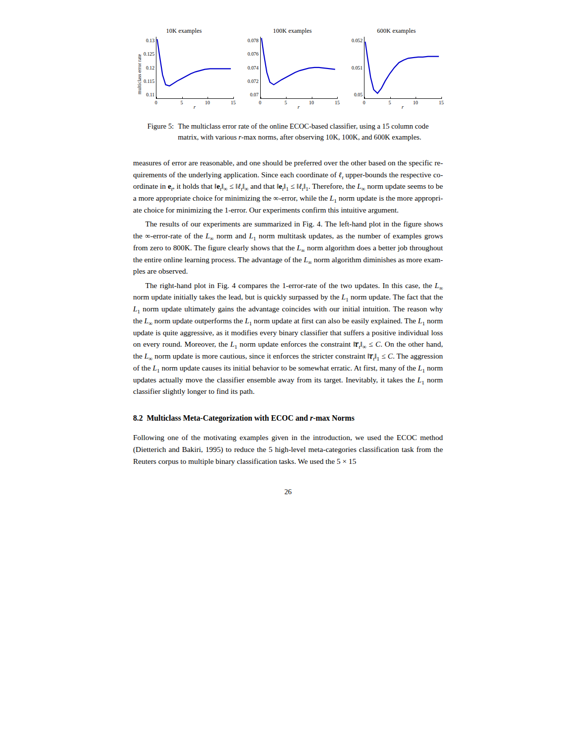10K examples
multiclass error rate
0.13 0.125 0.12 0.115 0.11
0 5 10 15
r
100K examples
0.078 0.076 0.074 0.072 0.07
0 5 10 15
r
600K examples
0.052 0.051 0.05
0 5 10 15
r
Figure 5: The multiclass error rate of the online ECOC-based classifier, using a 15 column code matrix, with various r-max norms, after observing 10K, 100K, and 600K examples.
measures of error are reasonable, and one should be preferred over the other based on the specific requirements of the underlying application. Since each coordinate of ℓt upper-bounds the respective coordinate in et, it holds that ‖et‖∞ ≤ ‖ℓt‖∞ and that ‖et‖1 ≤ ‖ℓt‖1. Therefore, the L∞ norm update seems to be a more appropriate choice for minimizing the ∞-error, while the L1 norm update is the more appropriate choice for minimizing the 1-error. Our experiments confirm this intuitive argument.
The results of our experiments are summarized in Fig. 4. The left-hand plot in the figure shows the ∞-error-rate of the L∞ norm and L1 norm multitask updates, as the number of examples grows from zero to 800K. The figure clearly shows that the L∞ norm algorithm does a better job throughout the entire online learning process. The advantage of the L∞ norm algorithm diminishes as more examples are observed.
The right-hand plot in Fig. 4 compares the 1-error-rate of the two updates. In this case, the L∞ norm update initially takes the lead, but is quickly surpassed by the L1 norm update. The fact that the L1 norm update ultimately gains the advantage coincides with our initial intuition. The reason why the L∞ norm update outperforms the L1 norm update at first can also be easily explained. The L1 norm update is quite aggressive, as it modifies every binary classifier that suffers a positive individual loss on every round. Moreover, the L1 norm update enforces the constraint ‖𝜏t‖∞ ≤ C. On the other hand, the L∞ norm update is more cautious, since it enforces the stricter constraint ‖𝜏t‖1 ≤ C. The aggression of the L1 norm update causes its initial behavior to be somewhat erratic. At first, many of the L1 norm updates actually move the classifier ensemble away from its target. Inevitably, it takes the L1 norm classifier slightly longer to find its path.
8.2 Multiclass Meta-Categorization with ECOC and r-max Norms
Following one of the motivating examples given in the introduction, we used the ECOC method (Dietterich and Bakiri, 1995) to reduce the 5 high-level meta-categories classification task from the Reuters corpus to multiple binary classification tasks. We used the 5 × 15
26